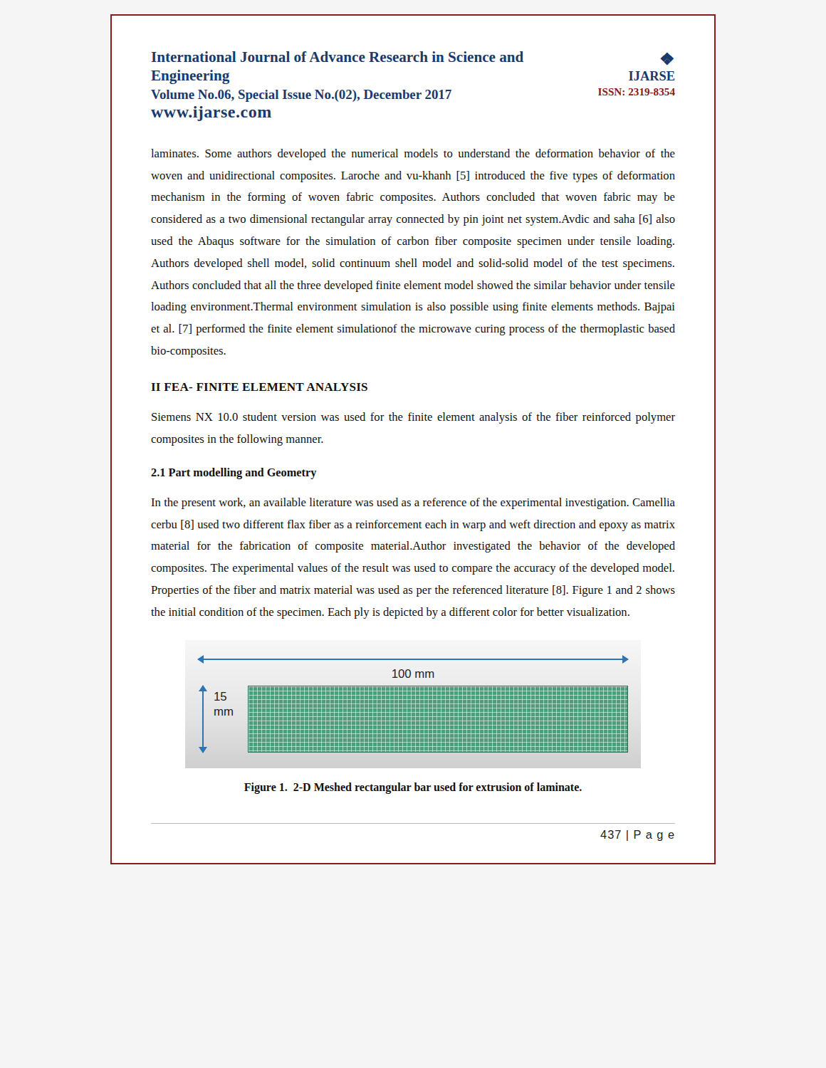International Journal of Advance Research in Science and Engineering
Volume No.06, Special Issue No.(02), December 2017
www.ijarse.com
❖
IJARSE
ISSN: 2319-8354
laminates. Some authors developed the numerical models to understand the deformation behavior of the woven and unidirectional composites. Laroche and vu-khanh [5] introduced the five types of deformation mechanism in the forming of woven fabric composites. Authors concluded that woven fabric may be considered as a two dimensional rectangular array connected by pin joint net system.Avdic and saha [6] also used the Abaqus software for the simulation of carbon fiber composite specimen under tensile loading. Authors developed shell model, solid continuum shell model and solid-solid model of the test specimens. Authors concluded that all the three developed finite element model showed the similar behavior under tensile loading environment.Thermal environment simulation is also possible using finite elements methods. Bajpai et al. [7] performed the finite element simulationof the microwave curing process of the thermoplastic based bio-composites.
II FEA- FINITE ELEMENT ANALYSIS
Siemens NX 10.0 student version was used for the finite element analysis of the fiber reinforced polymer composites in the following manner.
2.1 Part modelling and Geometry
In the present work, an available literature was used as a reference of the experimental investigation. Camellia cerbu [8] used two different flax fiber as a reinforcement each in warp and weft direction and epoxy as matrix material for the fabrication of composite material.Author investigated the behavior of the developed composites. The experimental values of the result was used to compare the accuracy of the developed model. Properties of the fiber and matrix material was used as per the referenced literature [8]. Figure 1 and 2 shows the initial condition of the specimen. Each ply is depicted by a different color for better visualization.
100 mm
15
mm
Figure 1. 2-D Meshed rectangular bar used for extrusion of laminate.
437 | P a g e